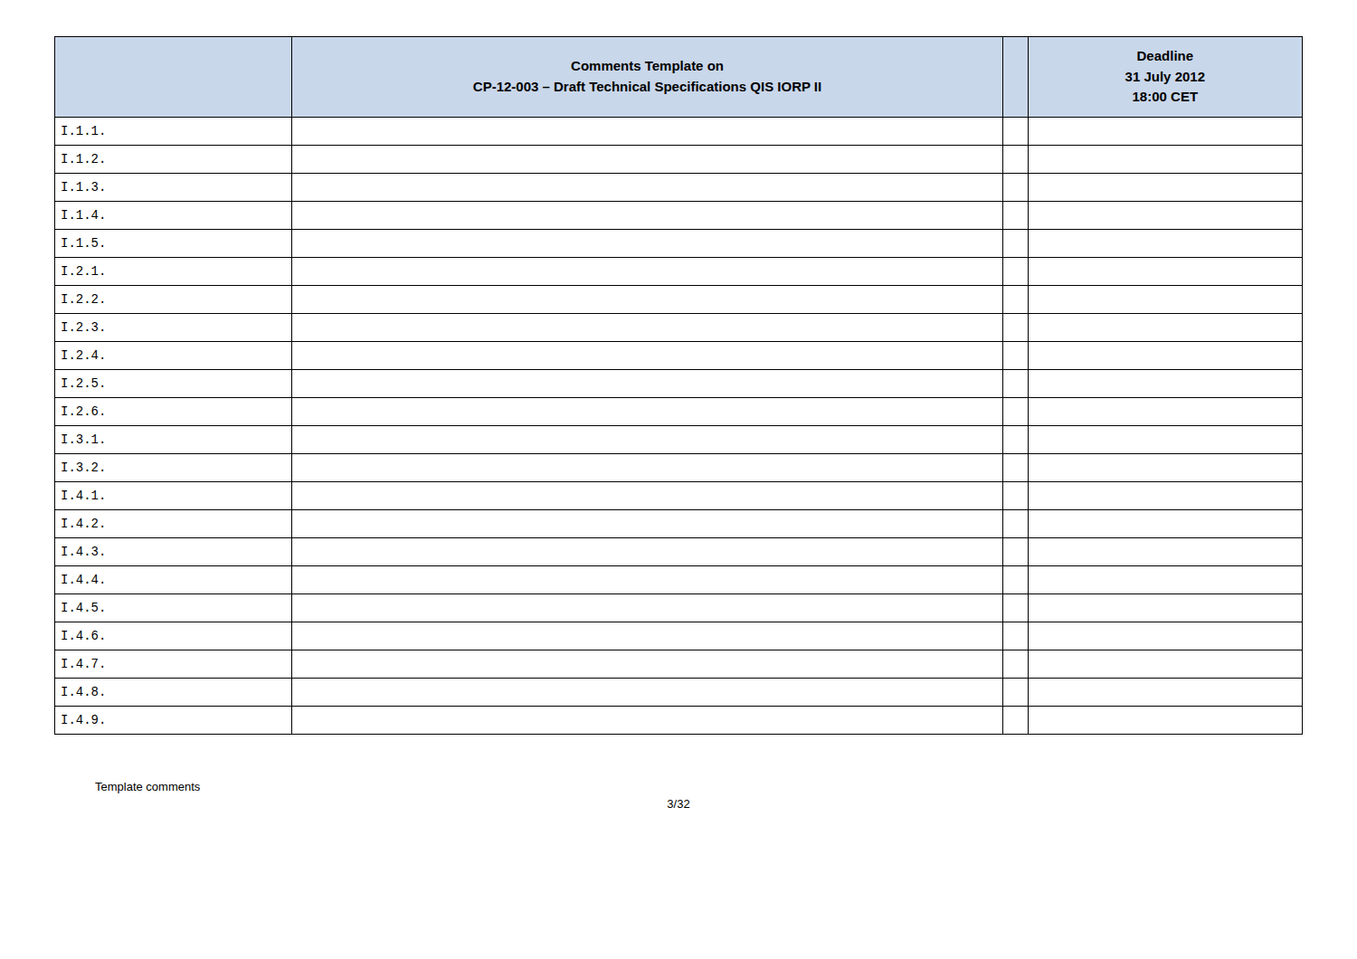| | Comments Template on CP-12-003 – Draft Technical Specifications QIS IORP II | | Deadline 31 July 2012 18:00 CET |
| --- | --- | --- | --- |
| I.1.1. | | | |
| I.1.2. | | | |
| I.1.3. | | | |
| I.1.4. | | | |
| I.1.5. | | | |
| I.2.1. | | | |
| I.2.2. | | | |
| I.2.3. | | | |
| I.2.4. | | | |
| I.2.5. | | | |
| I.2.6. | | | |
| I.3.1. | | | |
| I.3.2. | | | |
| I.4.1. | | | |
| I.4.2. | | | |
| I.4.3. | | | |
| I.4.4. | | | |
| I.4.5. | | | |
| I.4.6. | | | |
| I.4.7. | | | |
| I.4.8. | | | |
| I.4.9. | | | |
Template comments
3/32